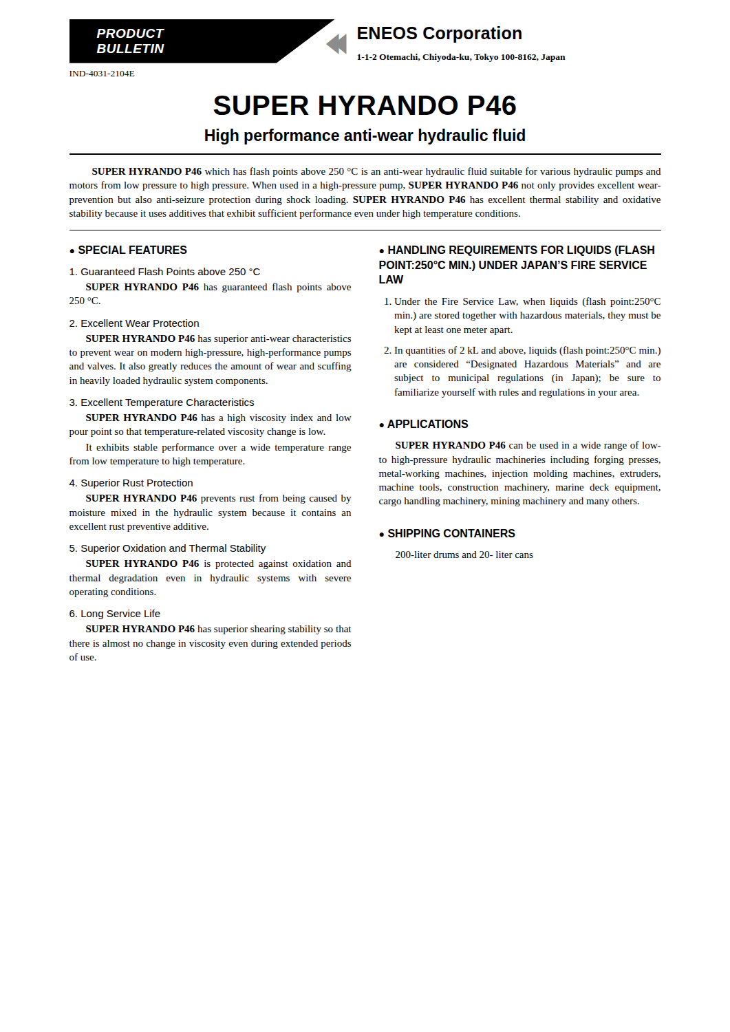PRODUCT
BULLETIN
◂◂
ENEOS Corporation
1-1-2 Otemachi, Chiyoda-ku, Tokyo 100-8162, Japan
IND-4031-2104E
SUPER HYRANDO P46
High performance anti-wear hydraulic fluid
SUPER HYRANDO P46 which has flash points above 250 °C is an anti-wear hydraulic fluid suitable for various hydraulic pumps and motors from low pressure to high pressure. When used in a high-pressure pump, SUPER HYRANDO P46 not only provides excellent wear-prevention but also anti-seizure protection during shock loading. SUPER HYRANDO P46 has excellent thermal stability and oxidative stability because it uses additives that exhibit sufficient performance even under high temperature conditions.
● SPECIAL FEATURES
1. Guaranteed Flash Points above 250 °C
SUPER HYRANDO P46 has guaranteed flash points above 250 °C.
2. Excellent Wear Protection
SUPER HYRANDO P46 has superior anti-wear characteristics to prevent wear on modern high-pressure, high-performance pumps and valves. It also greatly reduces the amount of wear and scuffing in heavily loaded hydraulic system components.
3. Excellent Temperature Characteristics
SUPER HYRANDO P46 has a high viscosity index and low pour point so that tempera­ture-related viscosity change is low.
It exhibits stable performance over a wide temperature range from low temperature to high temperature.
4. Superior Rust Protection
SUPER HYRANDO P46 prevents rust from being caused by moisture mixed in the hydraulic system because it contains an excellent rust preven­tive additive.
5. Superior Oxidation and Thermal Stability
SUPER HYRANDO P46 is protected against oxidation and thermal degradation even in hydraulic systems with severe operating conditions.
6. Long Service Life
SUPER HYRANDO P46 has superior shearing stability so that there is almost no change in viscosity even during extended periods of use.
● Handling requirements for liquids (flash point:250°C min.) under Japan’s Fire Service Law
Under the Fire Service Law, when liquids (flash point:250°C min.) are stored together with hazardous materials, they must be kept at least one meter apart.
In quantities of 2 kL and above, liquids (flash point:250°C min.) are considered “Designated Hazardous Materials” and are subject to munici­pal regulations (in Japan); be sure to familiarize yourself with rules and regulations in your area.
● APPLICATIONS
SUPER HYRANDO P46 can be used in a wide range of low- to high-pressure hydraulic machiner­ies including forging presses, metal-working machines, injection molding machines, extruders, machine tools, construction machinery, marine deck equipment, cargo handling machinery, mining machinery and many others.
● SHIPPING CONTAINERS
200-liter drums and 20- liter cans